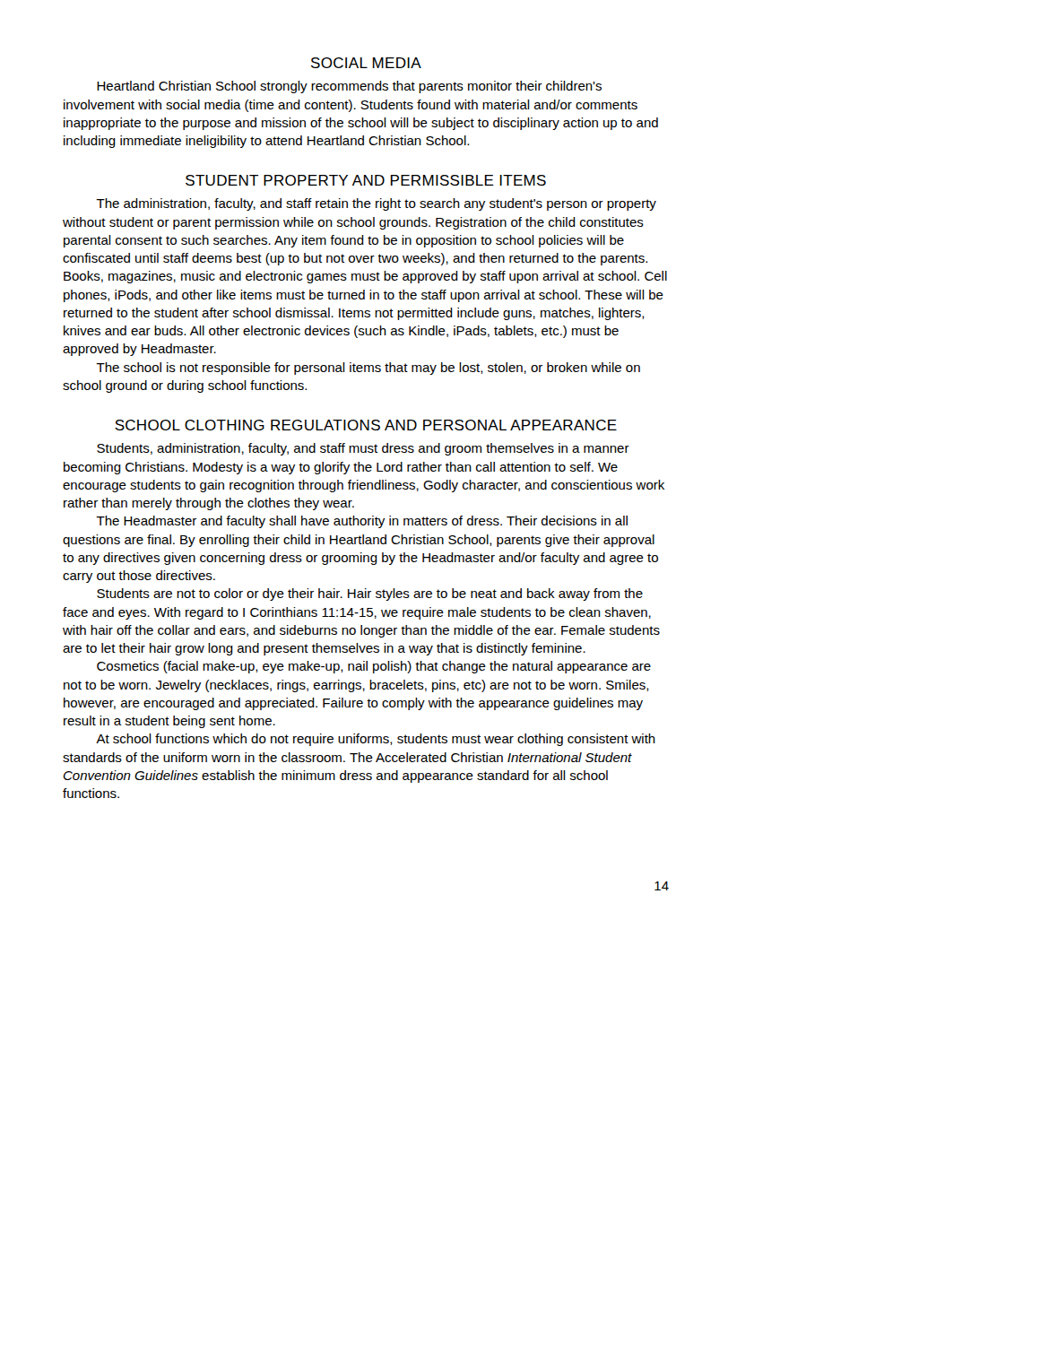SOCIAL MEDIA
Heartland Christian School strongly recommends that parents monitor their children's involvement with social media (time and content). Students found with material and/or comments inappropriate to the purpose and mission of the school will be subject to disciplinary action up to and including immediate ineligibility to attend Heartland Christian School.
STUDENT PROPERTY AND PERMISSIBLE ITEMS
The administration, faculty, and staff retain the right to search any student's person or property without student or parent permission while on school grounds. Registration of the child constitutes parental consent to such searches. Any item found to be in opposition to school policies will be confiscated until staff deems best (up to but not over two weeks), and then returned to the parents. Books, magazines, music and electronic games must be approved by staff upon arrival at school. Cell phones, iPods, and other like items must be turned in to the staff upon arrival at school. These will be returned to the student after school dismissal. Items not permitted include guns, matches, lighters, knives and ear buds. All other electronic devices (such as Kindle, iPads, tablets, etc.) must be approved by Headmaster.
The school is not responsible for personal items that may be lost, stolen, or broken while on school ground or during school functions.
SCHOOL CLOTHING REGULATIONS AND PERSONAL APPEARANCE
Students, administration, faculty, and staff must dress and groom themselves in a manner becoming Christians. Modesty is a way to glorify the Lord rather than call attention to self. We encourage students to gain recognition through friendliness, Godly character, and conscientious work rather than merely through the clothes they wear.
The Headmaster and faculty shall have authority in matters of dress. Their decisions in all questions are final. By enrolling their child in Heartland Christian School, parents give their approval to any directives given concerning dress or grooming by the Headmaster and/or faculty and agree to carry out those directives.
Students are not to color or dye their hair. Hair styles are to be neat and back away from the face and eyes. With regard to I Corinthians 11:14-15, we require male students to be clean shaven, with hair off the collar and ears, and sideburns no longer than the middle of the ear. Female students are to let their hair grow long and present themselves in a way that is distinctly feminine.
Cosmetics (facial make-up, eye make-up, nail polish) that change the natural appearance are not to be worn. Jewelry (necklaces, rings, earrings, bracelets, pins, etc) are not to be worn. Smiles, however, are encouraged and appreciated. Failure to comply with the appearance guidelines may result in a student being sent home.
At school functions which do not require uniforms, students must wear clothing consistent with standards of the uniform worn in the classroom. The Accelerated Christian International Student Convention Guidelines establish the minimum dress and appearance standard for all school functions.
14